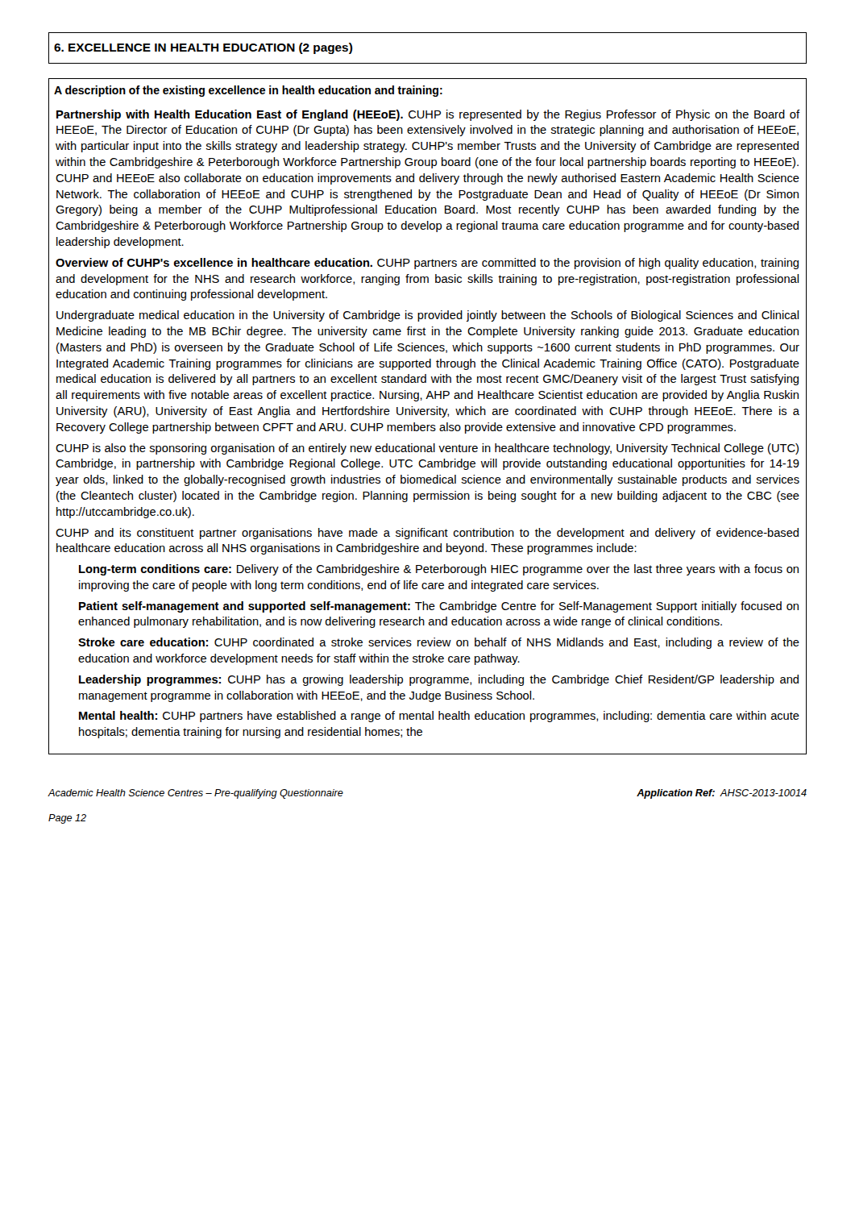6. EXCELLENCE IN HEALTH EDUCATION (2 pages)
A description of the existing excellence in health education and training:
Partnership with Health Education East of England (HEEoE). CUHP is represented by the Regius Professor of Physic on the Board of HEEoE, The Director of Education of CUHP (Dr Gupta) has been extensively involved in the strategic planning and authorisation of HEEoE, with particular input into the skills strategy and leadership strategy. CUHP's member Trusts and the University of Cambridge are represented within the Cambridgeshire & Peterborough Workforce Partnership Group board (one of the four local partnership boards reporting to HEEoE). CUHP and HEEoE also collaborate on education improvements and delivery through the newly authorised Eastern Academic Health Science Network. The collaboration of HEEoE and CUHP is strengthened by the Postgraduate Dean and Head of Quality of HEEoE (Dr Simon Gregory) being a member of the CUHP Multiprofessional Education Board. Most recently CUHP has been awarded funding by the Cambridgeshire & Peterborough Workforce Partnership Group to develop a regional trauma care education programme and for county-based leadership development.
Overview of CUHP's excellence in healthcare education. CUHP partners are committed to the provision of high quality education, training and development for the NHS and research workforce, ranging from basic skills training to pre-registration, post-registration professional education and continuing professional development.
Undergraduate medical education in the University of Cambridge is provided jointly between the Schools of Biological Sciences and Clinical Medicine leading to the MB BChir degree. The university came first in the Complete University ranking guide 2013. Graduate education (Masters and PhD) is overseen by the Graduate School of Life Sciences, which supports ~1600 current students in PhD programmes. Our Integrated Academic Training programmes for clinicians are supported through the Clinical Academic Training Office (CATO). Postgraduate medical education is delivered by all partners to an excellent standard with the most recent GMC/Deanery visit of the largest Trust satisfying all requirements with five notable areas of excellent practice. Nursing, AHP and Healthcare Scientist education are provided by Anglia Ruskin University (ARU), University of East Anglia and Hertfordshire University, which are coordinated with CUHP through HEEoE. There is a Recovery College partnership between CPFT and ARU. CUHP members also provide extensive and innovative CPD programmes.
CUHP is also the sponsoring organisation of an entirely new educational venture in healthcare technology, University Technical College (UTC) Cambridge, in partnership with Cambridge Regional College. UTC Cambridge will provide outstanding educational opportunities for 14-19 year olds, linked to the globally-recognised growth industries of biomedical science and environmentally sustainable products and services (the Cleantech cluster) located in the Cambridge region. Planning permission is being sought for a new building adjacent to the CBC (see http://utccambridge.co.uk).
CUHP and its constituent partner organisations have made a significant contribution to the development and delivery of evidence-based healthcare education across all NHS organisations in Cambridgeshire and beyond. These programmes include:
Long-term conditions care: Delivery of the Cambridgeshire & Peterborough HIEC programme over the last three years with a focus on improving the care of people with long term conditions, end of life care and integrated care services.
Patient self-management and supported self-management: The Cambridge Centre for Self-Management Support initially focused on enhanced pulmonary rehabilitation, and is now delivering research and education across a wide range of clinical conditions.
Stroke care education: CUHP coordinated a stroke services review on behalf of NHS Midlands and East, including a review of the education and workforce development needs for staff within the stroke care pathway.
Leadership programmes: CUHP has a growing leadership programme, including the Cambridge Chief Resident/GP leadership and management programme in collaboration with HEEoE, and the Judge Business School.
Mental health: CUHP partners have established a range of mental health education programmes, including: dementia care within acute hospitals; dementia training for nursing and residential homes; the
Academic Health Science Centres – Pre-qualifying Questionnaire Application Ref: AHSC-2013-10014
Page 12